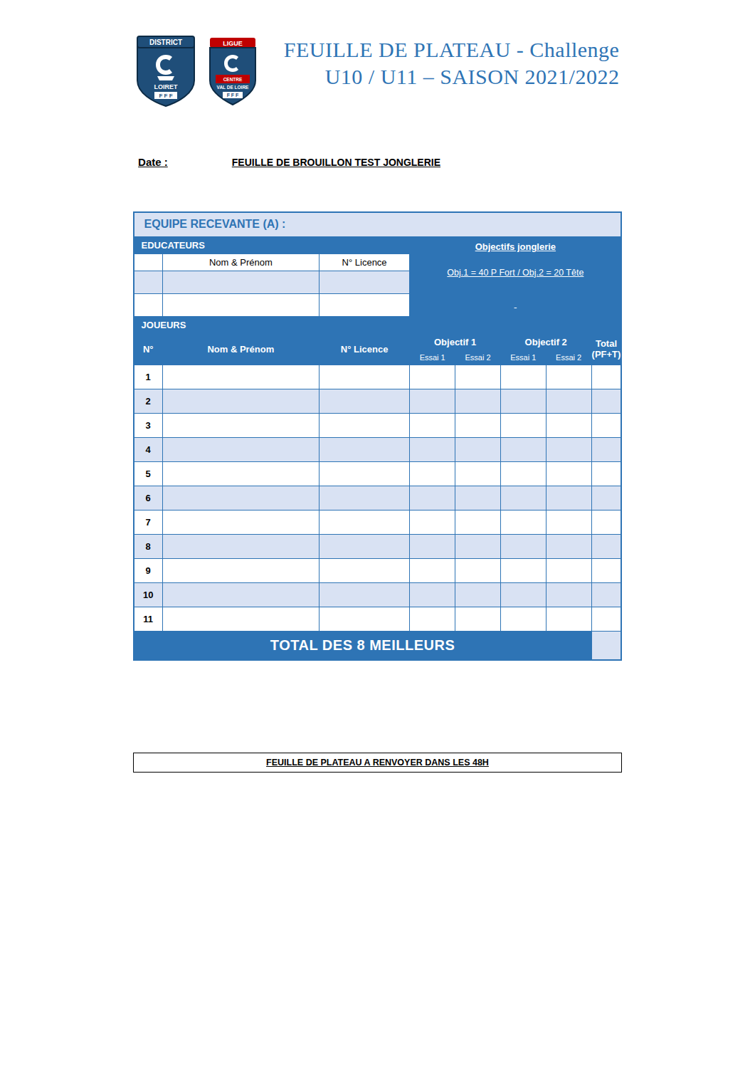District Loiret FFF DISTRICT LOIRET F F F
Ligue Centre Val de Loire LIGUE CENTRE VAL DE LOIRE F F F
FEUILLE DE PLATEAU - Challenge
U10 / U11 – SAISON 2021/2022
Date : FEUILLE DE BROUILLON TEST JONGLERIE
| EQUIPE RECEVANTE (A) : |
| EDUCATEURS | Objectifs jonglerie Obj.1 = 40 P Fort / Obj.2 = 20 Tête |
| | Nom & Prénom | N° Licence |
| JOUEURS |
| N° | Nom & Prénom | N° Licence | Objectif 1 | Objectif 2 | Total (PF+T) |
| Essai 1 | Essai 2 | Essai 1 | Essai 2 |
| 1 | | | | | | | |
| 2 | | | | | | | |
| 3 | | | | | | | |
| 4 | | | | | | | |
| 5 | | | | | | | |
| 6 | | | | | | | |
| 7 | | | | | | | |
| 8 | | | | | | | |
| 9 | | | | | | | |
| 10 | | | | | | | |
| 11 | | | | | | | |
| TOTAL DES 8 MEILLEURS | |
FEUILLE DE PLATEAU A RENVOYER DANS LES 48H